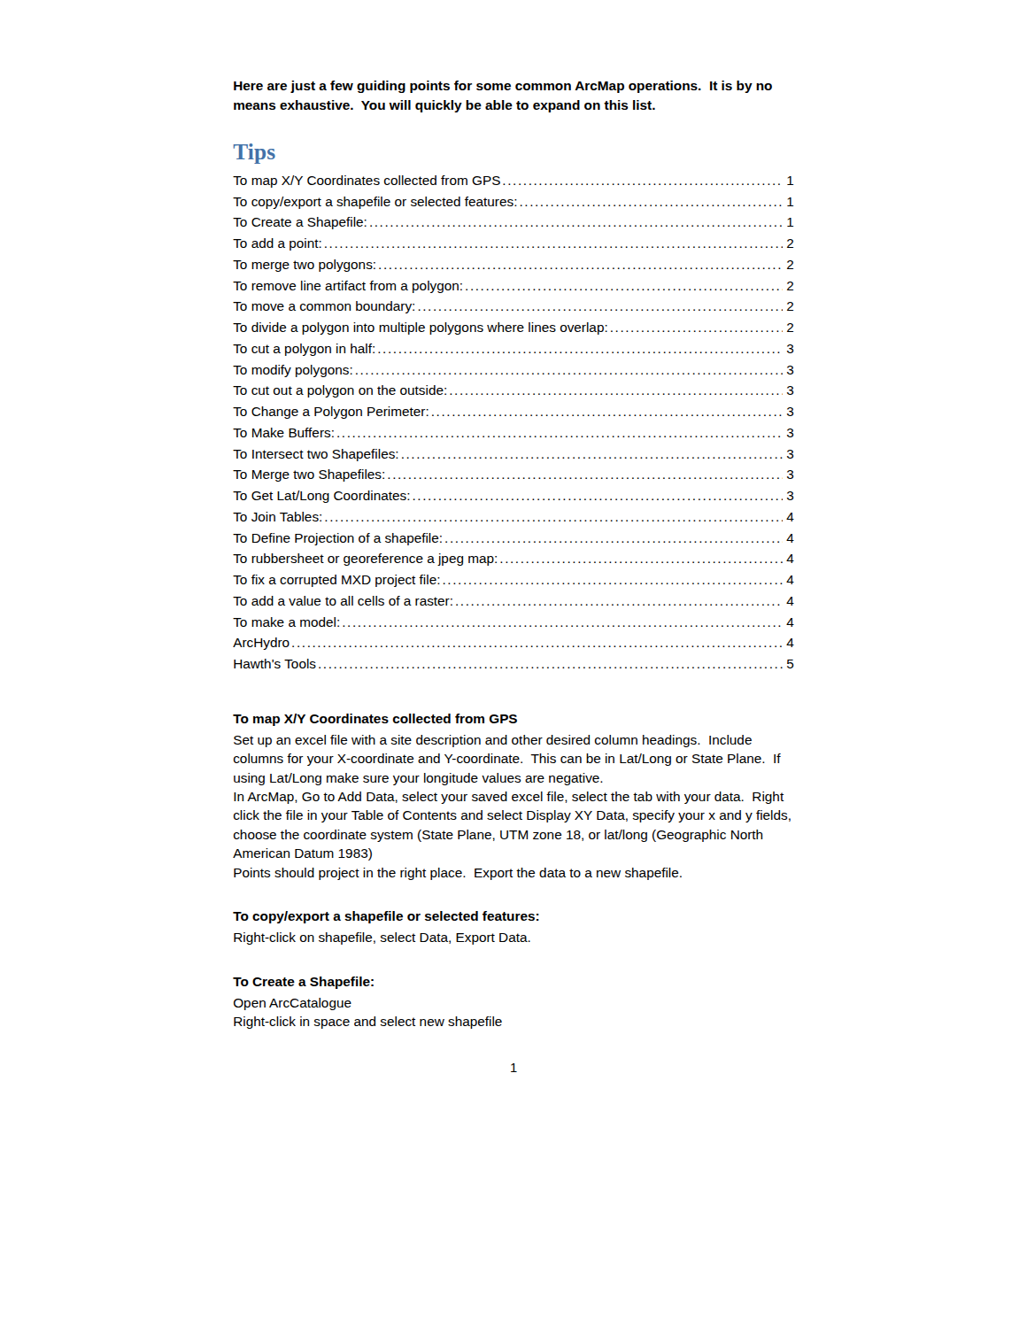Here are just a few guiding points for some common ArcMap operations. It is by no means exhaustive. You will quickly be able to expand on this list.
Tips
To map X/Y Coordinates collected from GPS........................................................................................... 1
To copy/export a shapefile or selected features:..................................................................................... 1
To Create a Shapefile:................................................................................................................. 1
To add a point:......................................................................................................................... 2
To merge two polygons:............................................................................................................ 2
To remove line artifact from a polygon:................................................................................. 2
To move a common boundary:................................................................................................... 2
To divide a polygon into multiple polygons where lines overlap:........................................................... 2
To cut a polygon in half:............................................................................................................. 3
To modify polygons:................................................................................................................. 3
To cut out a polygon on the outside:.................................................................................... 3
To Change a Polygon Perimeter:......................................................................................... 3
To Make Buffers:..................................................................................................................... 3
To Intersect two Shapefiles:..................................................................................................... 3
To Merge two Shapefiles:......................................................................................................... 3
To Get Lat/Long Coordinates:................................................................................................... 3
To Join Tables:......................................................................................................................... 4
To Define Projection of a shapefile:....................................................................................... 4
To rubbersheet or georeference a jpeg map:............................................................................. 4
To fix a corrupted MXD project file:....................................................................................... 4
To add a value to all cells of a raster:.................................................................................... 4
To make a model:..................................................................................................................... 4
ArcHydro................................................................................................................................. 4
Hawth's Tools......................................................................................................................... 5
To map X/Y Coordinates collected from GPS
Set up an excel file with a site description and other desired column headings. Include columns for your X-coordinate and Y-coordinate. This can be in Lat/Long or State Plane. If using Lat/Long make sure your longitude values are negative.
In ArcMap, Go to Add Data, select your saved excel file, select the tab with your data. Right click the file in your Table of Contents and select Display XY Data, specify your x and y fields, choose the coordinate system (State Plane, UTM zone 18, or lat/long (Geographic North American Datum 1983)
Points should project in the right place. Export the data to a new shapefile.
To copy/export a shapefile or selected features:
Right-click on shapefile, select Data, Export Data.
To Create a Shapefile:
Open ArcCatalogue
Right-click in space and select new shapefile
1